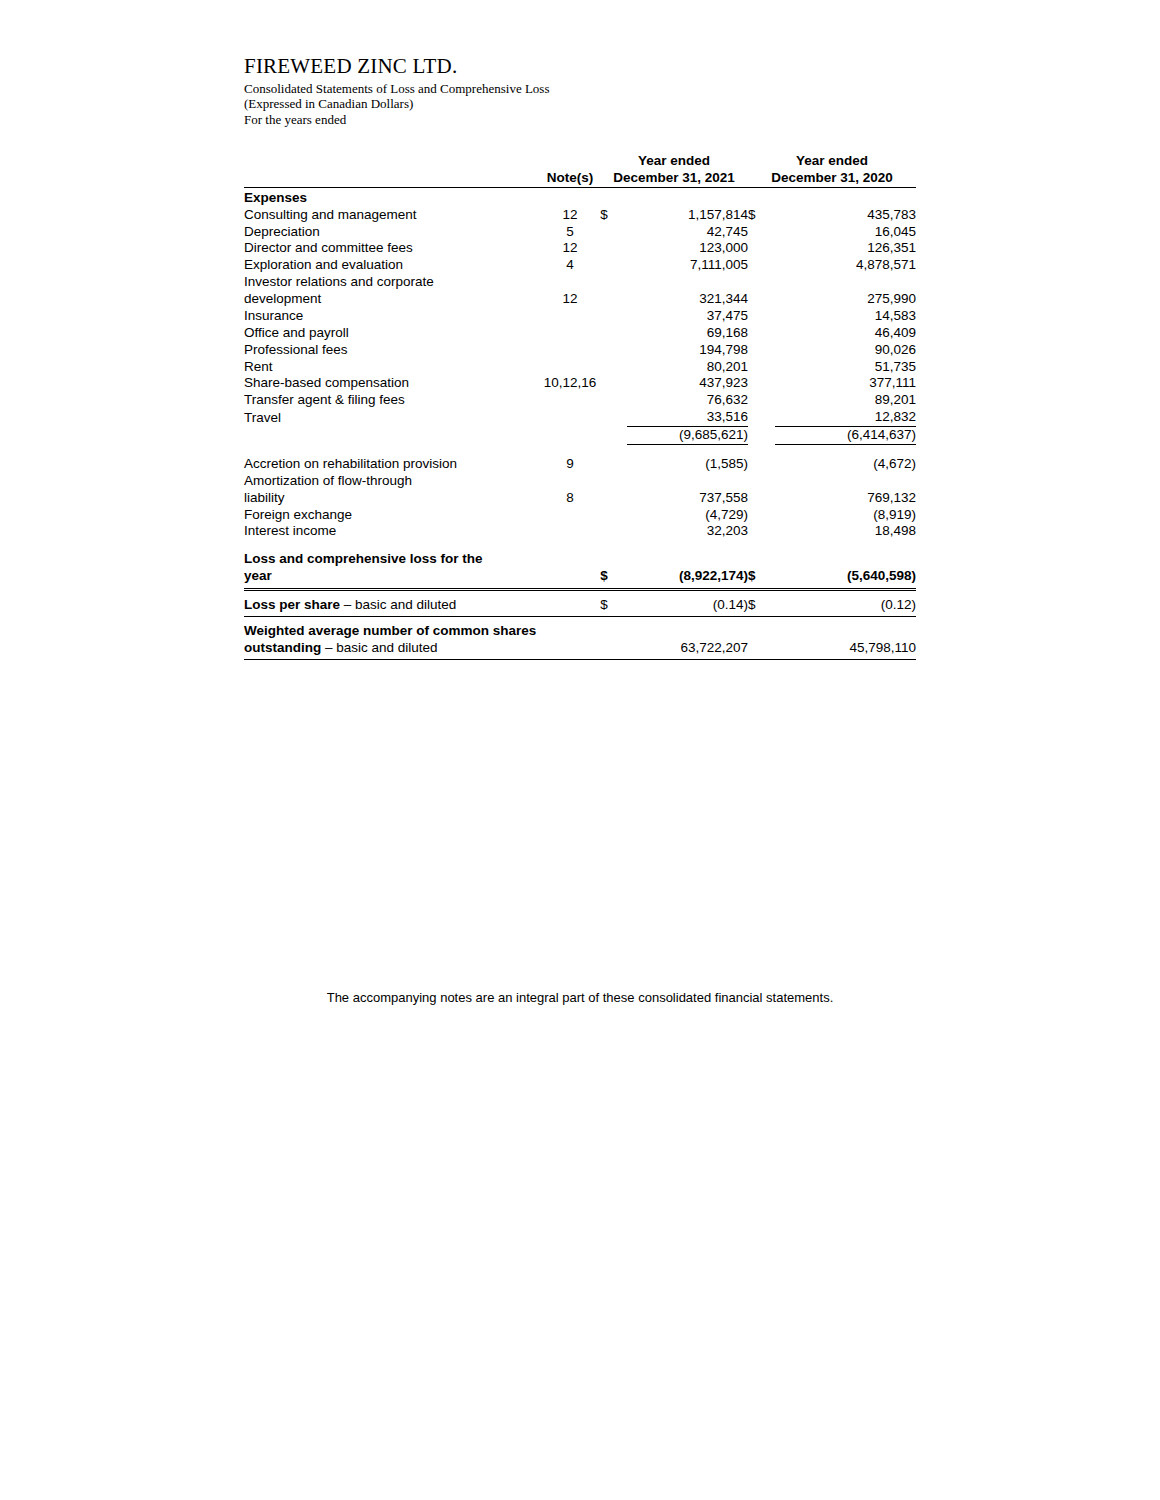FIREWEED ZINC LTD.
Consolidated Statements of Loss and Comprehensive Loss
(Expressed in Canadian Dollars)
For the years ended
| | | Year ended | Year ended |
| | Note(s) | December 31, 2021 | December 31, 2020 |
| Expenses | | | | | |
| Consulting and management | 12 | $ | 1,157,814 | $ | 435,783 |
| Depreciation | 5 | | 42,745 | | 16,045 |
| Director and committee fees | 12 | | 123,000 | | 126,351 |
| Exploration and evaluation | 4 | | 7,111,005 | | 4,878,571 |
| Investor relations and corporate | | | | | |
| development | 12 | | 321,344 | | 275,990 |
| Insurance | | | 37,475 | | 14,583 |
| Office and payroll | | | 69,168 | | 46,409 |
| Professional fees | | | 194,798 | | 90,026 |
| Rent | | | 80,201 | | 51,735 |
| Share-based compensation | 10,12,16 | | 437,923 | | 377,111 |
| Transfer agent & filing fees | | | 76,632 | | 89,201 |
| Travel | | | 33,516 | | 12,832 |
| | | | (9,685,621) | | (6,414,637) |
| Accretion on rehabilitation provision | 9 | | (1,585) | | (4,672) |
| Amortization of flow-through | | | | | |
| liability | 8 | | 737,558 | | 769,132 |
| Foreign exchange | | | (4,729) | | (8,919) |
| Interest income | | | 32,203 | | 18,498 |
| Loss and comprehensive loss for the | | | | | |
| year | | $ | (8,922,174) | $ | (5,640,598) |
| Loss per share – basic and diluted | | $ | (0.14) | $ | (0.12) |
| Weighted average number of common shares | | | | | |
| outstanding – basic and diluted | | | 63,722,207 | | 45,798,110 |
The accompanying notes are an integral part of these consolidated financial statements.